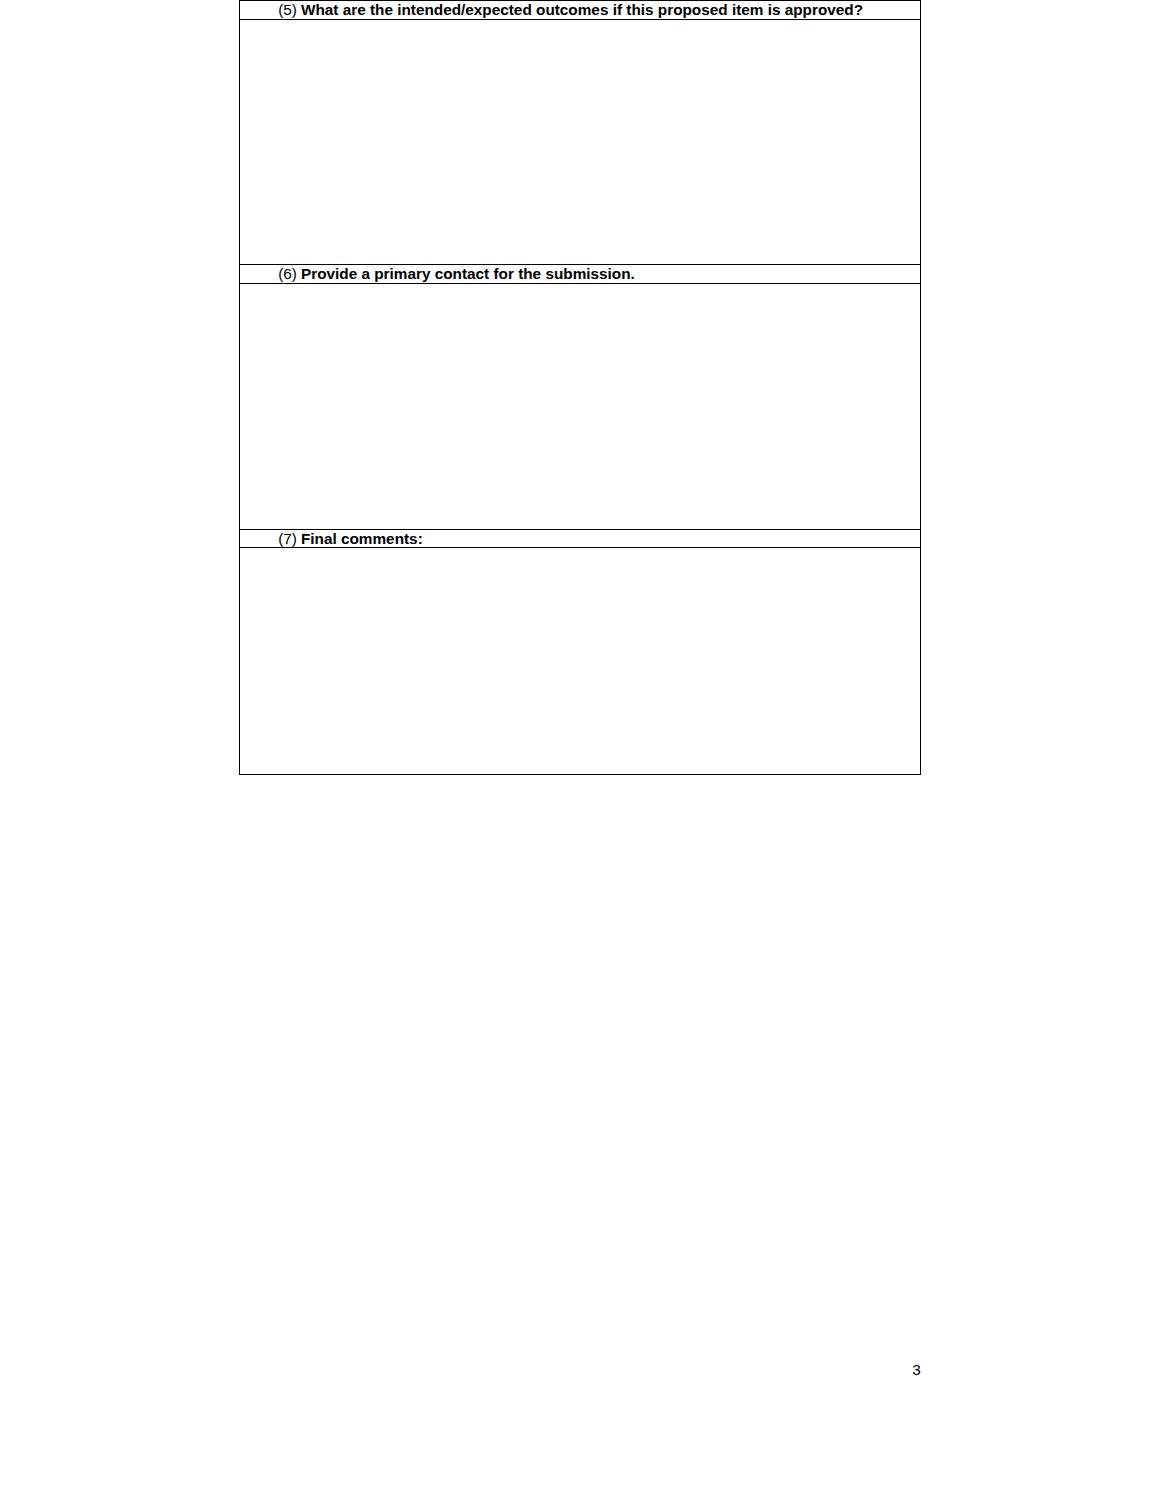| (5) What are the intended/expected outcomes if this proposed item is approved? |
| (6) Provide a primary contact for the submission. |
| (7) Final comments: |
3